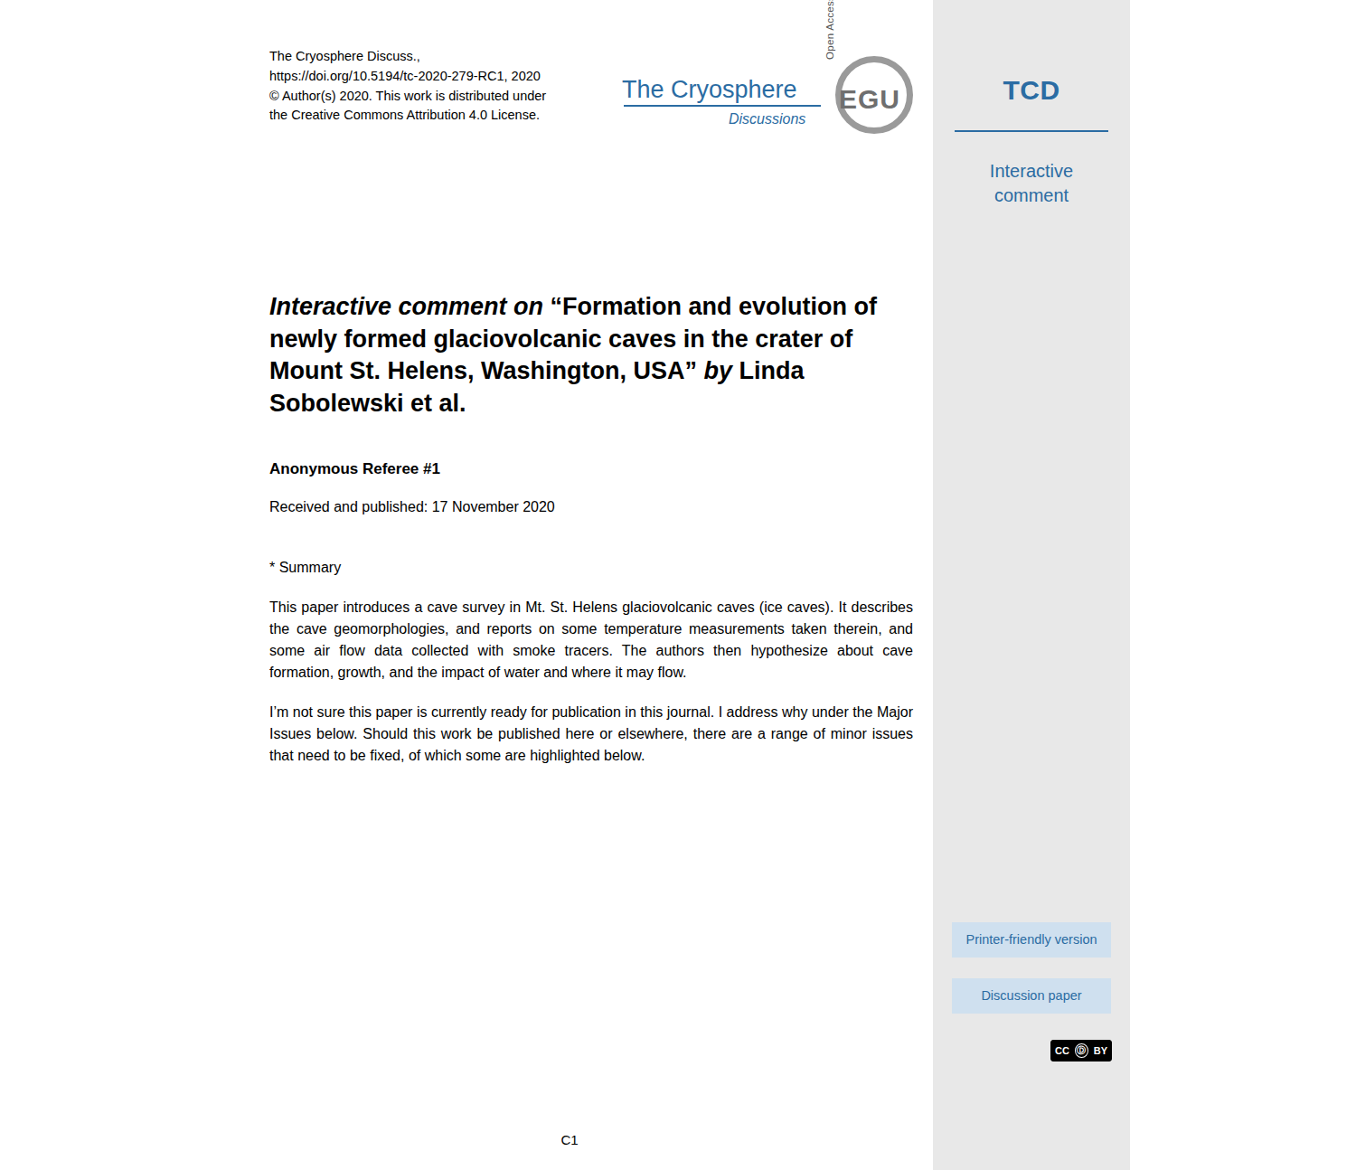TCD
Interactive
comment
Printer-friendly version Discussion paper
CC Ⓓ BY
The Cryosphere Discuss.,
https://doi.org/10.5194/tc-2020-279-RC1, 2020
© Author(s) 2020. This work is distributed under
the Creative Commons Attribution 4.0 License.
The Cryosphere
Discussions
Open Access
EGU
Interactive comment on “Formation and evolution of newly formed glaciovolcanic caves in the crater of Mount St. Helens, Washington, USA” by Linda Sobolewski et al.
Anonymous Referee #1
Received and published: 17 November 2020
* Summary
This paper introduces a cave survey in Mt. St. Helens glaciovolcanic caves (ice caves). It describes the cave geomorphologies, and reports on some temperature measurements taken therein, and some air flow data collected with smoke tracers. The authors then hypothesize about cave formation, growth, and the impact of water and where it may flow.
I’m not sure this paper is currently ready for publication in this journal. I address why under the Major Issues below. Should this work be published here or elsewhere, there are a range of minor issues that need to be fixed, of which some are highlighted below.
C1